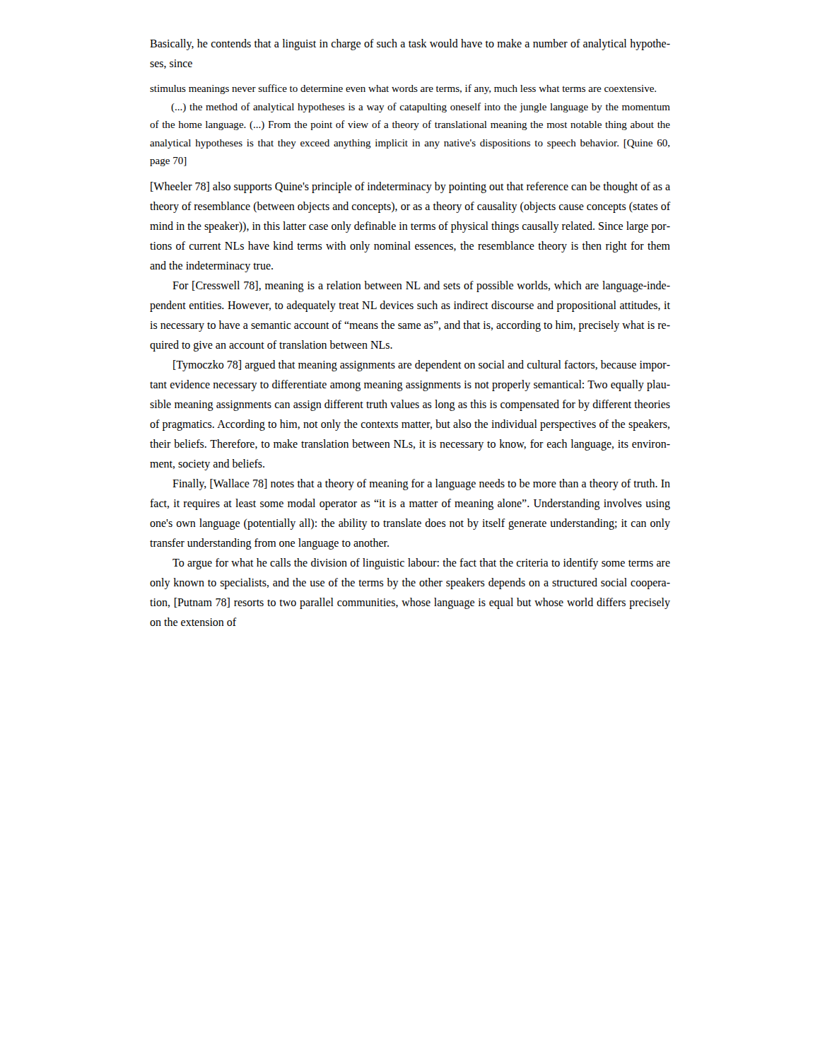Basically, he contends that a linguist in charge of such a task would have to make a number of analytical hypotheses, since
stimulus meanings never suffice to determine even what words are terms, if any, much less what terms are coextensive.
(...) the method of analytical hypotheses is a way of catapulting oneself into the jungle language by the momentum of the home language. (...) From the point of view of a theory of translational meaning the most notable thing about the analytical hypotheses is that they exceed anything implicit in any native's dispositions to speech behavior. [Quine 60, page 70]
[Wheeler 78] also supports Quine's principle of indeterminacy by pointing out that reference can be thought of as a theory of resemblance (between objects and concepts), or as a theory of causality (objects cause concepts (states of mind in the speaker)), in this latter case only definable in terms of physical things causally related. Since large portions of current NLs have kind terms with only nominal essences, the resemblance theory is then right for them and the indeterminacy true.
For [Cresswell 78], meaning is a relation between NL and sets of possible worlds, which are language-independent entities. However, to adequately treat NL devices such as indirect discourse and propositional attitudes, it is necessary to have a semantic account of “means the same as”, and that is, according to him, precisely what is required to give an account of translation between NLs.
[Tymoczko 78] argued that meaning assignments are dependent on social and cultural factors, because important evidence necessary to differentiate among meaning assignments is not properly semantical: Two equally plausible meaning assignments can assign different truth values as long as this is compensated for by different theories of pragmatics. According to him, not only the contexts matter, but also the individual perspectives of the speakers, their beliefs. Therefore, to make translation between NLs, it is necessary to know, for each language, its environment, society and beliefs.
Finally, [Wallace 78] notes that a theory of meaning for a language needs to be more than a theory of truth. In fact, it requires at least some modal operator as “it is a matter of meaning alone”. Understanding involves using one's own language (potentially all): the ability to translate does not by itself generate understanding; it can only transfer understanding from one language to another.
To argue for what he calls the division of linguistic labour: the fact that the criteria to identify some terms are only known to specialists, and the use of the terms by the other speakers depends on a structured social cooperation, [Putnam 78] resorts to two parallel communities, whose language is equal but whose world differs precisely on the extension of